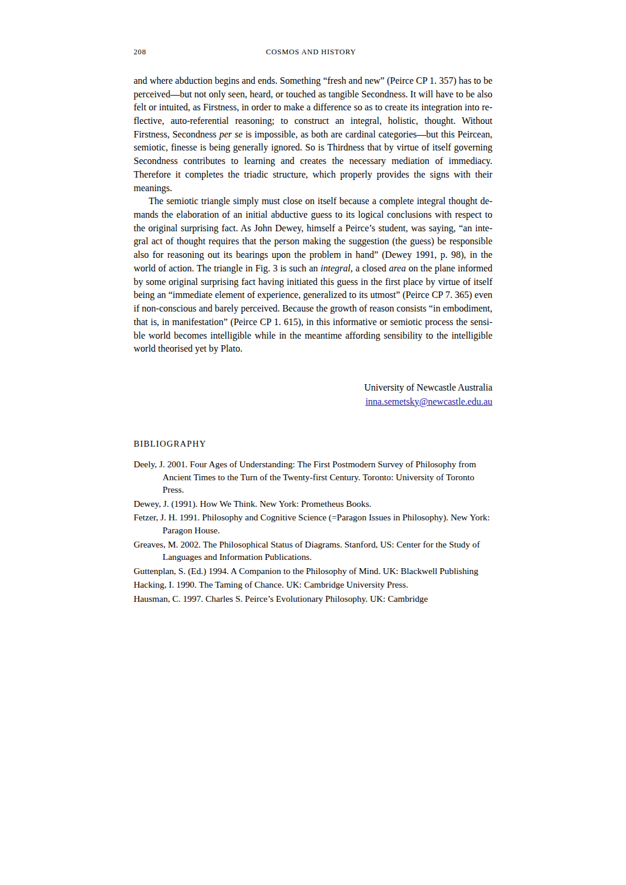208 Cosmos and History
and where abduction begins and ends. Something “fresh and new” (Peirce CP 1. 357) has to be perceived—but not only seen, heard, or touched as tangible Secondness. It will have to be also felt or intuited, as Firstness, in order to make a difference so as to create its integration into reflective, auto-referential reasoning; to construct an integral, holistic, thought. Without Firstness, Secondness per se is impossible, as both are cardinal categories—but this Peircean, semiotic, finesse is being generally ignored. So is Thirdness that by virtue of itself governing Secondness contributes to learning and creates the necessary mediation of immediacy. Therefore it completes the triadic structure, which properly provides the signs with their meanings.
The semiotic triangle simply must close on itself because a complete integral thought demands the elaboration of an initial abductive guess to its logical conclusions with respect to the original surprising fact. As John Dewey, himself a Peirce’s student, was saying, “an integral act of thought requires that the person making the suggestion (the guess) be responsible also for reasoning out its bearings upon the problem in hand” (Dewey 1991, p. 98), in the world of action. The triangle in Fig. 3 is such an integral, a closed area on the plane informed by some original surprising fact having initiated this guess in the first place by virtue of itself being an “immediate element of experience, generalized to its utmost” (Peirce CP 7. 365) even if non-conscious and barely perceived. Because the growth of reason consists “in embodiment, that is, in manifestation” (Peirce CP 1. 615), in this informative or semiotic process the sensible world becomes intelligible while in the meantime affording sensibility to the intelligible world theorised yet by Plato.
University of Newcastle Australia
inna.semetsky@newcastle.edu.au
Bibliography
Deely, J. 2001. Four Ages of Understanding: The First Postmodern Survey of Philosophy from Ancient Times to the Turn of the Twenty-first Century. Toronto: University of Toronto Press.
Dewey, J. (1991). How We Think. New York: Prometheus Books.
Fetzer, J. H. 1991. Philosophy and Cognitive Science (=Paragon Issues in Philosophy). New York: Paragon House.
Greaves, M. 2002. The Philosophical Status of Diagrams. Stanford, US: Center for the Study of Languages and Information Publications.
Guttenplan, S. (Ed.) 1994. A Companion to the Philosophy of Mind. UK: Blackwell Publishing
Hacking, I. 1990. The Taming of Chance. UK: Cambridge University Press.
Hausman, C. 1997. Charles S. Peirce’s Evolutionary Philosophy. UK: Cambridge